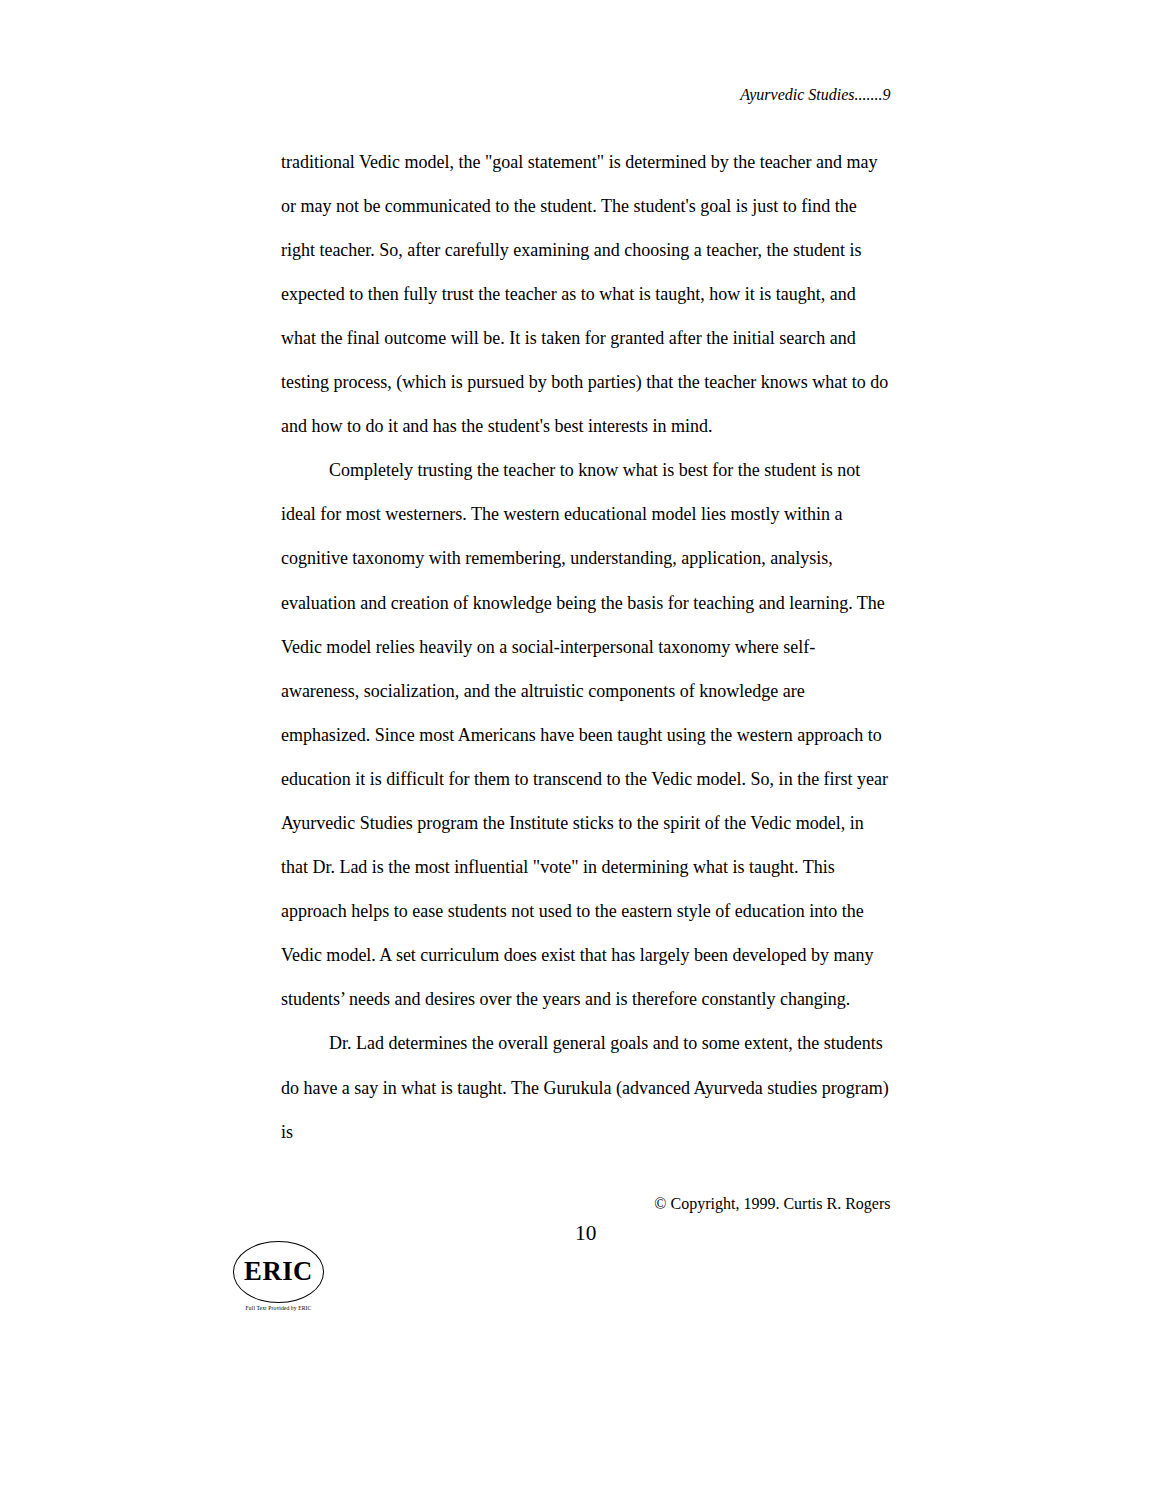Ayurvedic Studies.......9
traditional Vedic model, the "goal statement" is determined by the teacher and may or may not be communicated to the student. The student's goal is just to find the right teacher. So, after carefully examining and choosing a teacher, the student is expected to then fully trust the teacher as to what is taught, how it is taught, and what the final outcome will be. It is taken for granted after the initial search and testing process, (which is pursued by both parties) that the teacher knows what to do and how to do it and has the student's best interests in mind.
Completely trusting the teacher to know what is best for the student is not ideal for most westerners. The western educational model lies mostly within a cognitive taxonomy with remembering, understanding, application, analysis, evaluation and creation of knowledge being the basis for teaching and learning. The Vedic model relies heavily on a social-interpersonal taxonomy where self-awareness, socialization, and the altruistic components of knowledge are emphasized. Since most Americans have been taught using the western approach to education it is difficult for them to transcend to the Vedic model. So, in the first year Ayurvedic Studies program the Institute sticks to the spirit of the Vedic model, in that Dr. Lad is the most influential "vote" in determining what is taught. This approach helps to ease students not used to the eastern style of education into the Vedic model. A set curriculum does exist that has largely been developed by many students’ needs and desires over the years and is therefore constantly changing.
Dr. Lad determines the overall general goals and to some extent, the students do have a say in what is taught. The Gurukula (advanced Ayurveda studies program) is
© Copyright, 1999. Curtis R. Rogers
10
ERIC Full Text Provided by ERIC